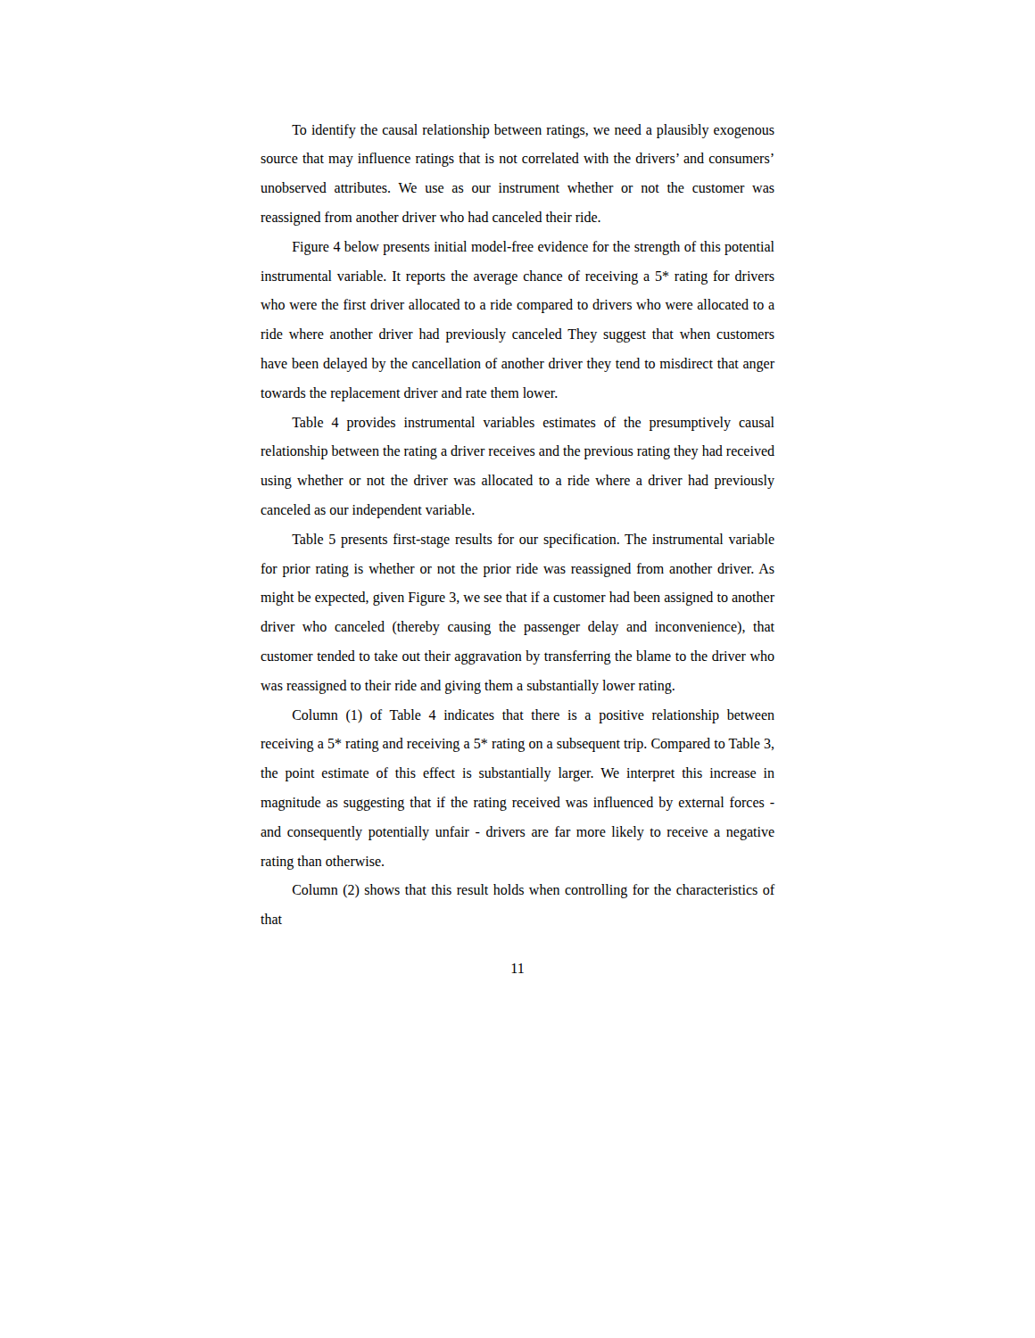To identify the causal relationship between ratings, we need a plausibly exogenous source that may influence ratings that is not correlated with the drivers’ and consumers’ unobserved attributes. We use as our instrument whether or not the customer was reassigned from another driver who had canceled their ride.
Figure 4 below presents initial model-free evidence for the strength of this potential instrumental variable. It reports the average chance of receiving a 5* rating for drivers who were the first driver allocated to a ride compared to drivers who were allocated to a ride where another driver had previously canceled They suggest that when customers have been delayed by the cancellation of another driver they tend to misdirect that anger towards the replacement driver and rate them lower.
Table 4 provides instrumental variables estimates of the presumptively causal relationship between the rating a driver receives and the previous rating they had received using whether or not the driver was allocated to a ride where a driver had previously canceled as our independent variable.
Table 5 presents first-stage results for our specification. The instrumental variable for prior rating is whether or not the prior ride was reassigned from another driver. As might be expected, given Figure 3, we see that if a customer had been assigned to another driver who canceled (thereby causing the passenger delay and inconvenience), that customer tended to take out their aggravation by transferring the blame to the driver who was reassigned to their ride and giving them a substantially lower rating.
Column (1) of Table 4 indicates that there is a positive relationship between receiving a 5* rating and receiving a 5* rating on a subsequent trip. Compared to Table 3, the point estimate of this effect is substantially larger. We interpret this increase in magnitude as suggesting that if the rating received was influenced by external forces - and consequently potentially unfair - drivers are far more likely to receive a negative rating than otherwise.
Column (2) shows that this result holds when controlling for the characteristics of that
11